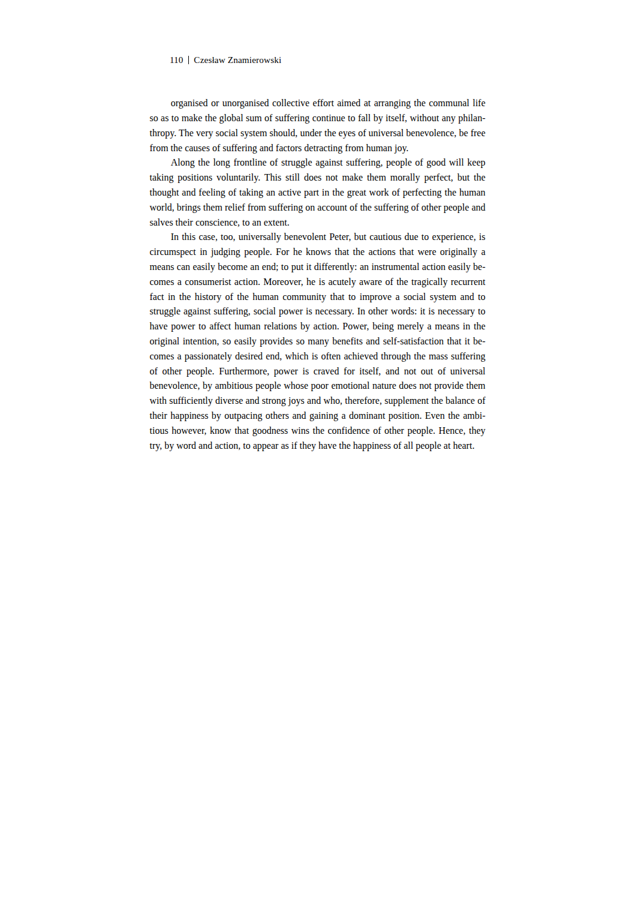110 Czesław Znamierowski
organised or unorganised collective effort aimed at arranging the communal life so as to make the global sum of suffering continue to fall by itself, without any philanthropy. The very social system should, under the eyes of universal benevolence, be free from the causes of suffering and factors detracting from human joy.
Along the long frontline of struggle against suffering, people of good will keep taking positions voluntarily. This still does not make them morally perfect, but the thought and feeling of taking an active part in the great work of perfecting the human world, brings them relief from suffering on account of the suffering of other people and salves their conscience, to an extent.
In this case, too, universally benevolent Peter, but cautious due to experience, is circumspect in judging people. For he knows that the actions that were originally a means can easily become an end; to put it differently: an instrumental action easily becomes a consumerist action. Moreover, he is acutely aware of the tragically recurrent fact in the history of the human community that to improve a social system and to struggle against suffering, social power is necessary. In other words: it is necessary to have power to affect human relations by action. Power, being merely a means in the original intention, so easily provides so many benefits and self-satisfaction that it becomes a passionately desired end, which is often achieved through the mass suffering of other people. Furthermore, power is craved for itself, and not out of universal benevolence, by ambitious people whose poor emotional nature does not provide them with sufficiently diverse and strong joys and who, therefore, supplement the balance of their happiness by outpacing others and gaining a dominant position. Even the ambitious however, know that goodness wins the confidence of other people. Hence, they try, by word and action, to appear as if they have the happiness of all people at heart.